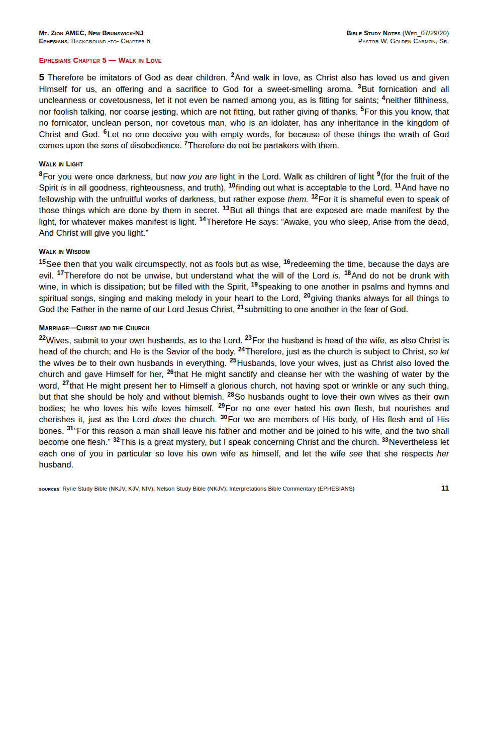Mt. Zion AMEC, New Brunswick-NJ
Ephesians: Background -to- Chapter 6
Bible Study Notes (Wed_07/29/20)
Pastor W. Golden Carmon, Sr.
Ephesians Chapter 5 — Walk in Love
5 Therefore be imitators of God as dear children. 2And walk in love, as Christ also has loved us and given Himself for us, an offering and a sacrifice to God for a sweet-smelling aroma. 3But fornication and all uncleanness or covetousness, let it not even be named among you, as is fitting for saints; 4neither filthiness, nor foolish talking, nor coarse jesting, which are not fitting, but rather giving of thanks. 5For this you know, that no fornicator, unclean person, nor covetous man, who is an idolater, has any inheritance in the kingdom of Christ and God. 6Let no one deceive you with empty words, for because of these things the wrath of God comes upon the sons of disobedience. 7Therefore do not be partakers with them.
Walk in Light
8For you were once darkness, but now you are light in the Lord. Walk as children of light 9(for the fruit of the Spirit is in all goodness, righteousness, and truth), 10finding out what is acceptable to the Lord. 11And have no fellowship with the unfruitful works of darkness, but rather expose them. 12For it is shameful even to speak of those things which are done by them in secret. 13But all things that are exposed are made manifest by the light, for whatever makes manifest is light. 14Therefore He says: “Awake, you who sleep, Arise from the dead, And Christ will give you light.”
Walk in Wisdom
15See then that you walk circumspectly, not as fools but as wise, 16redeeming the time, because the days are evil. 17Therefore do not be unwise, but understand what the will of the Lord is. 18And do not be drunk with wine, in which is dissipation; but be filled with the Spirit, 19speaking to one another in psalms and hymns and spiritual songs, singing and making melody in your heart to the Lord, 20giving thanks always for all things to God the Father in the name of our Lord Jesus Christ, 21submitting to one another in the fear of God.
Marriage—Christ and the Church
22Wives, submit to your own husbands, as to the Lord. 23For the husband is head of the wife, as also Christ is head of the church; and He is the Savior of the body. 24Therefore, just as the church is subject to Christ, so let the wives be to their own husbands in everything. 25Husbands, love your wives, just as Christ also loved the church and gave Himself for her, 26that He might sanctify and cleanse her with the washing of water by the word, 27that He might present her to Himself a glorious church, not having spot or wrinkle or any such thing, but that she should be holy and without blemish. 28So husbands ought to love their own wives as their own bodies; he who loves his wife loves himself. 29For no one ever hated his own flesh, but nourishes and cherishes it, just as the Lord does the church. 30For we are members of His body, of His flesh and of His bones. 31“For this reason a man shall leave his father and mother and be joined to his wife, and the two shall become one flesh.” 32This is a great mystery, but I speak concerning Christ and the church. 33Nevertheless let each one of you in particular so love his own wife as himself, and let the wife see that she respects her husband.
sources: Ryrie Study Bible (NKJV, KJV, NIV); Nelson Study Bible (NKJV); Interpretations Bible Commentary (EPHESIANS)
11